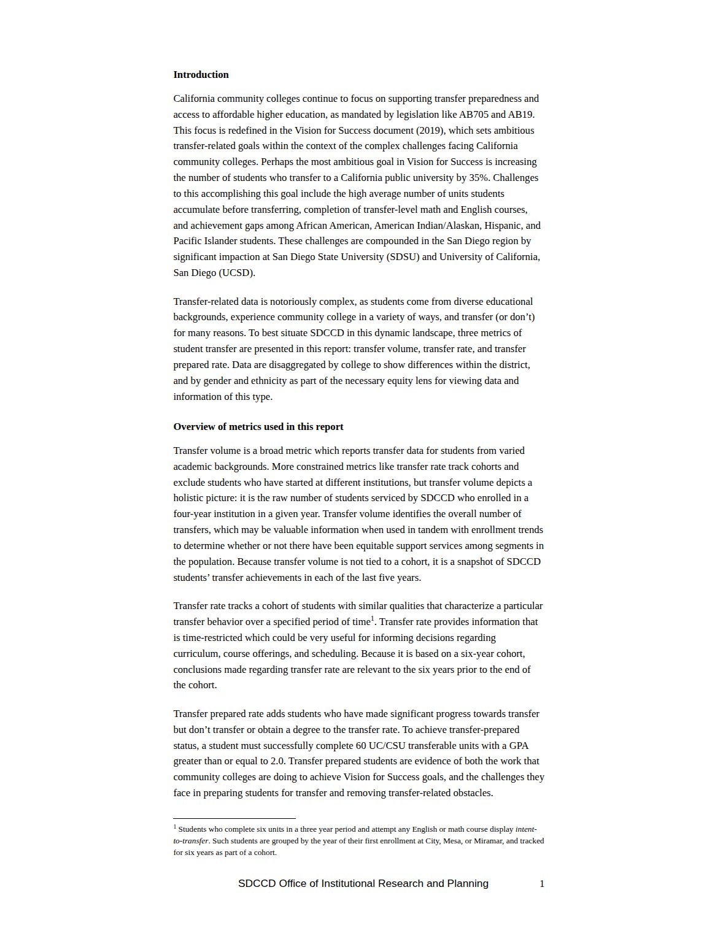Introduction
California community colleges continue to focus on supporting transfer preparedness and access to affordable higher education, as mandated by legislation like AB705 and AB19. This focus is redefined in the Vision for Success document (2019), which sets ambitious transfer-related goals within the context of the complex challenges facing California community colleges. Perhaps the most ambitious goal in Vision for Success is increasing the number of students who transfer to a California public university by 35%. Challenges to this accomplishing this goal include the high average number of units students accumulate before transferring, completion of transfer-level math and English courses, and achievement gaps among African American, American Indian/Alaskan, Hispanic, and Pacific Islander students. These challenges are compounded in the San Diego region by significant impaction at San Diego State University (SDSU) and University of California, San Diego (UCSD).
Transfer-related data is notoriously complex, as students come from diverse educational backgrounds, experience community college in a variety of ways, and transfer (or don’t) for many reasons. To best situate SDCCD in this dynamic landscape, three metrics of student transfer are presented in this report: transfer volume, transfer rate, and transfer prepared rate. Data are disaggregated by college to show differences within the district, and by gender and ethnicity as part of the necessary equity lens for viewing data and information of this type.
Overview of metrics used in this report
Transfer volume is a broad metric which reports transfer data for students from varied academic backgrounds. More constrained metrics like transfer rate track cohorts and exclude students who have started at different institutions, but transfer volume depicts a holistic picture: it is the raw number of students serviced by SDCCD who enrolled in a four-year institution in a given year. Transfer volume identifies the overall number of transfers, which may be valuable information when used in tandem with enrollment trends to determine whether or not there have been equitable support services among segments in the population. Because transfer volume is not tied to a cohort, it is a snapshot of SDCCD students’ transfer achievements in each of the last five years.
Transfer rate tracks a cohort of students with similar qualities that characterize a particular transfer behavior over a specified period of time1. Transfer rate provides information that is time-restricted which could be very useful for informing decisions regarding curriculum, course offerings, and scheduling. Because it is based on a six-year cohort, conclusions made regarding transfer rate are relevant to the six years prior to the end of the cohort.
Transfer prepared rate adds students who have made significant progress towards transfer but don’t transfer or obtain a degree to the transfer rate. To achieve transfer-prepared status, a student must successfully complete 60 UC/CSU transferable units with a GPA greater than or equal to 2.0. Transfer prepared students are evidence of both the work that community colleges are doing to achieve Vision for Success goals, and the challenges they face in preparing students for transfer and removing transfer-related obstacles.
1 Students who complete six units in a three year period and attempt any English or math course display intent-to-transfer. Such students are grouped by the year of their first enrollment at City, Mesa, or Miramar, and tracked for six years as part of a cohort.
SDCCD Office of Institutional Research and Planning 1